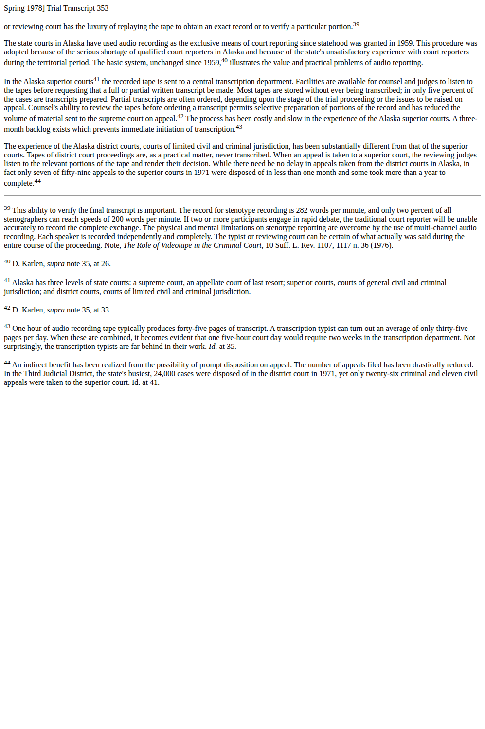Spring 1978] Trial Transcript 353
or reviewing court has the luxury of replaying the tape to obtain an exact record or to verify a particular portion.39
The state courts in Alaska have used audio recording as the exclusive means of court reporting since statehood was granted in 1959. This procedure was adopted because of the serious shortage of qualified court reporters in Alaska and because of the state's unsatisfactory experience with court reporters during the territorial period. The basic system, unchanged since 1959,40 illustrates the value and practical problems of audio reporting.
In the Alaska superior courts41 the recorded tape is sent to a central transcription department. Facilities are available for counsel and judges to listen to the tapes before requesting that a full or partial written transcript be made. Most tapes are stored without ever being transcribed; in only five percent of the cases are transcripts prepared. Partial transcripts are often ordered, depending upon the stage of the trial proceeding or the issues to be raised on appeal. Counsel's ability to review the tapes before ordering a transcript permits selective preparation of portions of the record and has reduced the volume of material sent to the supreme court on appeal.42 The process has been costly and slow in the experience of the Alaska superior courts. A three-month backlog exists which prevents immediate initiation of transcription.43
The experience of the Alaska district courts, courts of limited civil and criminal jurisdiction, has been substantially different from that of the superior courts. Tapes of district court proceedings are, as a practical matter, never transcribed. When an appeal is taken to a superior court, the reviewing judges listen to the relevant portions of the tape and render their decision. While there need be no delay in appeals taken from the district courts in Alaska, in fact only seven of fifty-nine appeals to the superior courts in 1971 were disposed of in less than one month and some took more than a year to complete.44
39 This ability to verify the final transcript is important. The record for stenotype recording is 282 words per minute, and only two percent of all stenographers can reach speeds of 200 words per minute. If two or more participants engage in rapid debate, the traditional court reporter will be unable accurately to record the complete exchange. The physical and mental limitations on stenotype reporting are overcome by the use of multi-channel audio recording. Each speaker is recorded independently and completely. The typist or reviewing court can be certain of what actually was said during the entire course of the proceeding. Note, The Role of Videotape in the Criminal Court, 10 Suff. L. Rev. 1107, 1117 n. 36 (1976).
40 D. Karlen, supra note 35, at 26.
41 Alaska has three levels of state courts: a supreme court, an appellate court of last resort; superior courts, courts of general civil and criminal jurisdiction; and district courts, courts of limited civil and criminal jurisdiction.
42 D. Karlen, supra note 35, at 33.
43 One hour of audio recording tape typically produces forty-five pages of transcript. A transcription typist can turn out an average of only thirty-five pages per day. When these are combined, it becomes evident that one five-hour court day would require two weeks in the transcription department. Not surprisingly, the transcription typists are far behind in their work. Id. at 35.
44 An indirect benefit has been realized from the possibility of prompt disposition on appeal. The number of appeals filed has been drastically reduced. In the Third Judicial District, the state's busiest, 24,000 cases were disposed of in the district court in 1971, yet only twenty-six criminal and eleven civil appeals were taken to the superior court. Id. at 41.